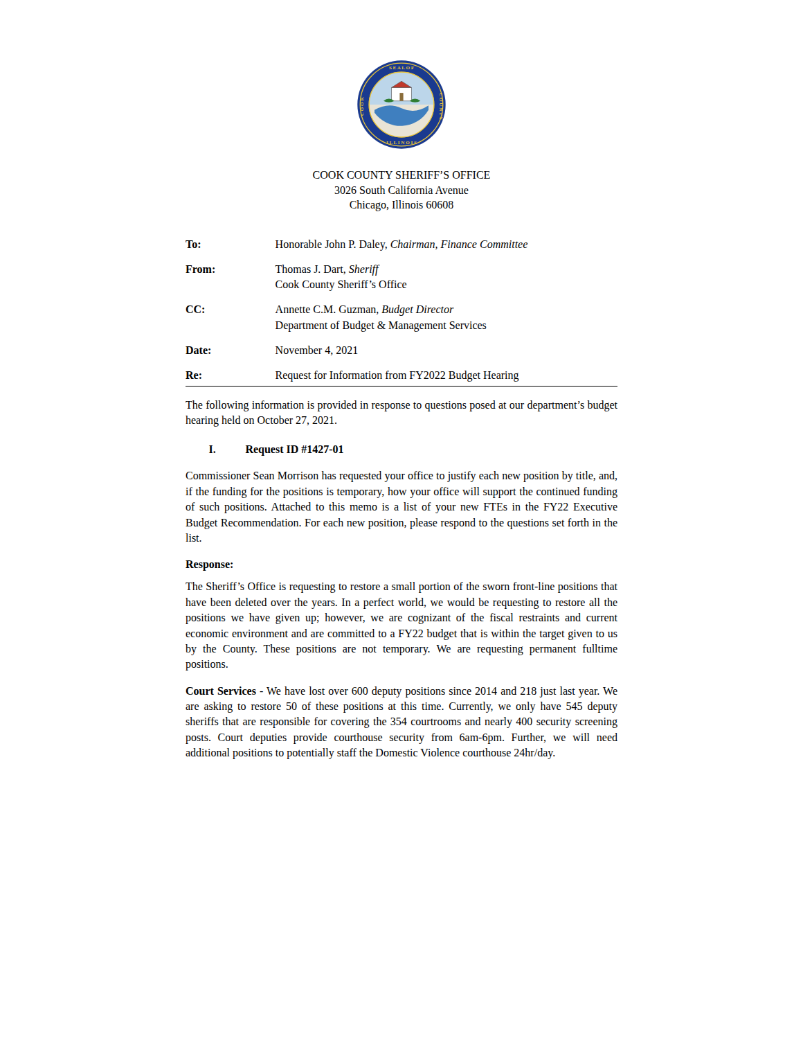S E A L O F I L L I N O I S C O O K C O U N T Y
COOK COUNTY SHERIFF’S OFFICE
3026 South California Avenue
Chicago, Illinois 60608
| To: | Honorable John P. Daley, Chairman, Finance Committee |
| From: | Thomas J. Dart, Sheriff Cook County Sheriff’s Office |
| CC: | Annette C.M. Guzman, Budget Director Department of Budget & Management Services |
| Date: | November 4, 2021 |
| Re: | Request for Information from FY2022 Budget Hearing |
The following information is provided in response to questions posed at our department’s budget hearing held on October 27, 2021.
I. Request ID #1427-01
Commissioner Sean Morrison has requested your office to justify each new position by title, and, if the funding for the positions is temporary, how your office will support the continued funding of such positions. Attached to this memo is a list of your new FTEs in the FY22 Executive Budget Recommendation. For each new position, please respond to the questions set forth in the list.
Response:
The Sheriff’s Office is requesting to restore a small portion of the sworn front-line positions that have been deleted over the years. In a perfect world, we would be requesting to restore all the positions we have given up; however, we are cognizant of the fiscal restraints and current economic environment and are committed to a FY22 budget that is within the target given to us by the County. These positions are not temporary. We are requesting permanent fulltime positions.
Court Services - We have lost over 600 deputy positions since 2014 and 218 just last year. We are asking to restore 50 of these positions at this time. Currently, we only have 545 deputy sheriffs that are responsible for covering the 354 courtrooms and nearly 400 security screening posts. Court deputies provide courthouse security from 6am-6pm. Further, we will need additional positions to potentially staff the Domestic Violence courthouse 24hr/day.